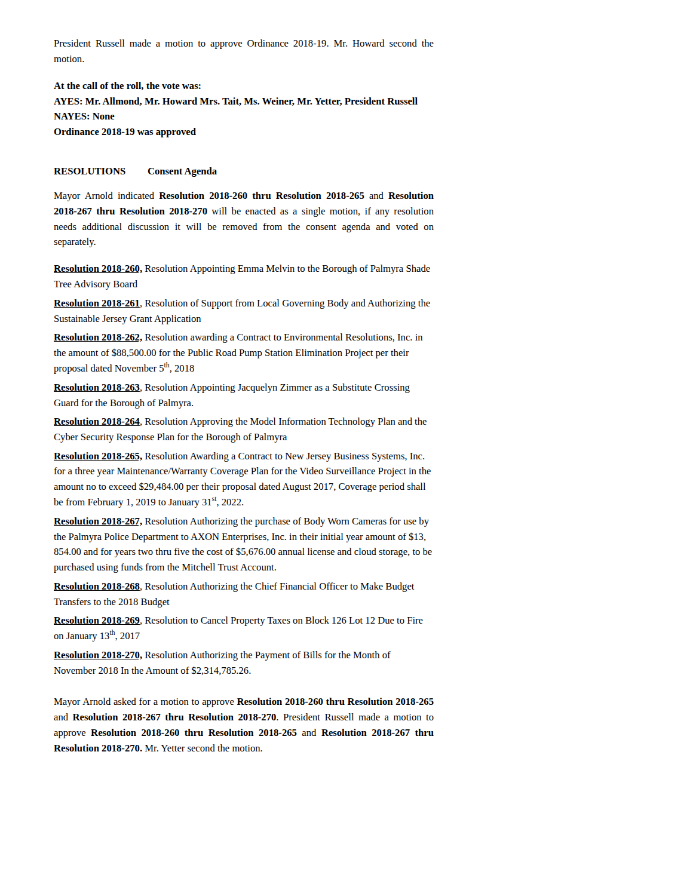President Russell made a motion to approve Ordinance 2018-19. Mr. Howard second the motion.
At the call of the roll, the vote was:
AYES: Mr. Allmond, Mr. Howard Mrs. Tait, Ms. Weiner, Mr. Yetter, President Russell
NAYES: None
Ordinance 2018-19 was approved
RESOLUTIONS Consent Agenda
Mayor Arnold indicated Resolution 2018-260 thru Resolution 2018-265 and Resolution 2018-267 thru Resolution 2018-270 will be enacted as a single motion, if any resolution needs additional discussion it will be removed from the consent agenda and voted on separately.
Resolution 2018-260, Resolution Appointing Emma Melvin to the Borough of Palmyra Shade Tree Advisory Board
Resolution 2018-261, Resolution of Support from Local Governing Body and Authorizing the Sustainable Jersey Grant Application
Resolution 2018-262, Resolution awarding a Contract to Environmental Resolutions, Inc. in the amount of $88,500.00 for the Public Road Pump Station Elimination Project per their proposal dated November 5th, 2018
Resolution 2018-263, Resolution Appointing Jacquelyn Zimmer as a Substitute Crossing Guard for the Borough of Palmyra.
Resolution 2018-264, Resolution Approving the Model Information Technology Plan and the Cyber Security Response Plan for the Borough of Palmyra
Resolution 2018-265, Resolution Awarding a Contract to New Jersey Business Systems, Inc. for a three year Maintenance/Warranty Coverage Plan for the Video Surveillance Project in the amount no to exceed $29,484.00 per their proposal dated August 2017, Coverage period shall be from February 1, 2019 to January 31st, 2022.
Resolution 2018-267, Resolution Authorizing the purchase of Body Worn Cameras for use by the Palmyra Police Department to AXON Enterprises, Inc. in their initial year amount of $13, 854.00 and for years two thru five the cost of $5,676.00 annual license and cloud storage, to be purchased using funds from the Mitchell Trust Account.
Resolution 2018-268, Resolution Authorizing the Chief Financial Officer to Make Budget Transfers to the 2018 Budget
Resolution 2018-269, Resolution to Cancel Property Taxes on Block 126 Lot 12 Due to Fire on January 13th, 2017
Resolution 2018-270, Resolution Authorizing the Payment of Bills for the Month of November 2018 In the Amount of $2,314,785.26.
Mayor Arnold asked for a motion to approve Resolution 2018-260 thru Resolution 2018-265 and Resolution 2018-267 thru Resolution 2018-270. President Russell made a motion to approve Resolution 2018-260 thru Resolution 2018-265 and Resolution 2018-267 thru Resolution 2018-270. Mr. Yetter second the motion.